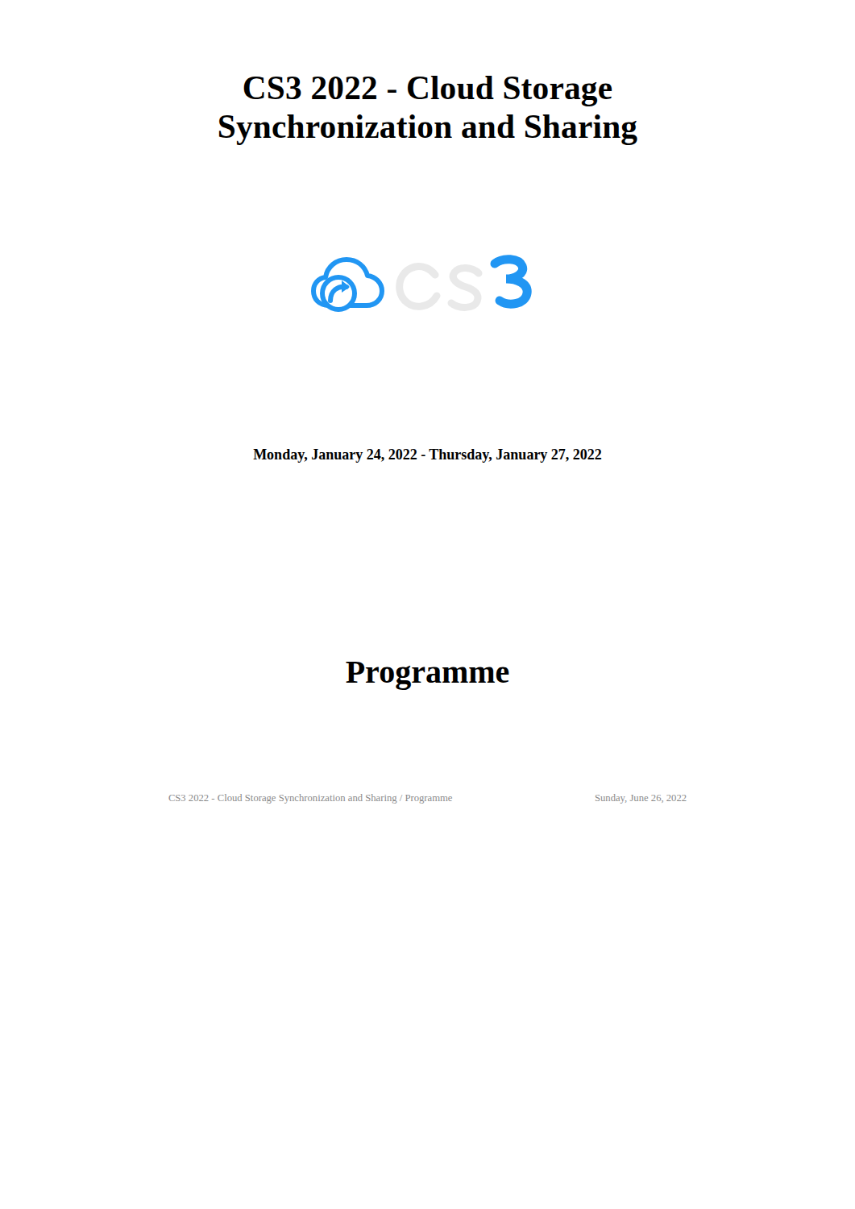CS3 2022 - Cloud Storage Synchronization and Sharing
Monday, January 24, 2022 - Thursday, January 27, 2022
Programme
CS3 2022 - Cloud Storage Synchronization and Sharing / Programme
Sunday, June 26, 2022